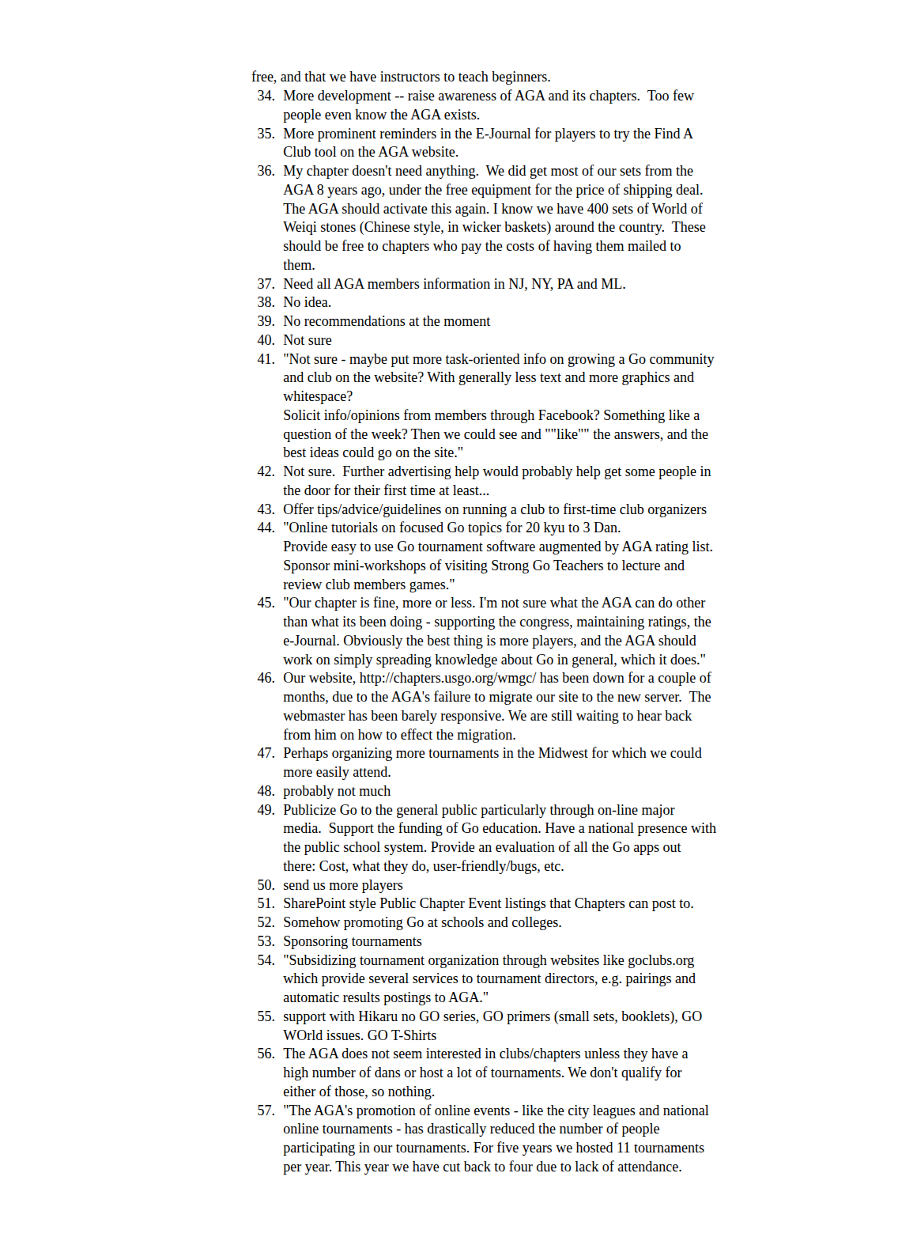free, and that we have instructors to teach beginners.
More development -- raise awareness of AGA and its chapters. Too few people even know the AGA exists.
More prominent reminders in the E-Journal for players to try the Find A Club tool on the AGA website.
My chapter doesn't need anything. We did get most of our sets from the AGA 8 years ago, under the free equipment for the price of shipping deal. The AGA should activate this again. I know we have 400 sets of World of Weiqi stones (Chinese style, in wicker baskets) around the country. These should be free to chapters who pay the costs of having them mailed to them.
Need all AGA members information in NJ, NY, PA and ML.
No idea.
No recommendations at the moment
Not sure
"Not sure - maybe put more task-oriented info on growing a Go community and club on the website? With generally less text and more graphics and whitespace?
Solicit info/opinions from members through Facebook? Something like a question of the week? Then we could see and ""like"" the answers, and the best ideas could go on the site."
Not sure. Further advertising help would probably help get some people in the door for their first time at least...
Offer tips/advice/guidelines on running a club to first-time club organizers
"Online tutorials on focused Go topics for 20 kyu to 3 Dan.
Provide easy to use Go tournament software augmented by AGA rating list.
Sponsor mini-workshops of visiting Strong Go Teachers to lecture and review club members games."
"Our chapter is fine, more or less. I'm not sure what the AGA can do other than what its been doing - supporting the congress, maintaining ratings, the e-Journal. Obviously the best thing is more players, and the AGA should work on simply spreading knowledge about Go in general, which it does."
Our website, http://chapters.usgo.org/wmgc/ has been down for a couple of months, due to the AGA's failure to migrate our site to the new server. The webmaster has been barely responsive. We are still waiting to hear back from him on how to effect the migration.
Perhaps organizing more tournaments in the Midwest for which we could more easily attend.
probably not much
Publicize Go to the general public particularly through on-line major media. Support the funding of Go education. Have a national presence with the public school system. Provide an evaluation of all the Go apps out there: Cost, what they do, user-friendly/bugs, etc.
send us more players
SharePoint style Public Chapter Event listings that Chapters can post to.
Somehow promoting Go at schools and colleges.
Sponsoring tournaments
"Subsidizing tournament organization through websites like goclubs.org which provide several services to tournament directors, e.g. pairings and automatic results postings to AGA."
support with Hikaru no GO series, GO primers (small sets, booklets), GO WOrld issues. GO T-Shirts
The AGA does not seem interested in clubs/chapters unless they have a high number of dans or host a lot of tournaments. We don't qualify for either of those, so nothing.
"The AGA's promotion of online events - like the city leagues and national online tournaments - has drastically reduced the number of people participating in our tournaments. For five years we hosted 11 tournaments per year. This year we have cut back to four due to lack of attendance.